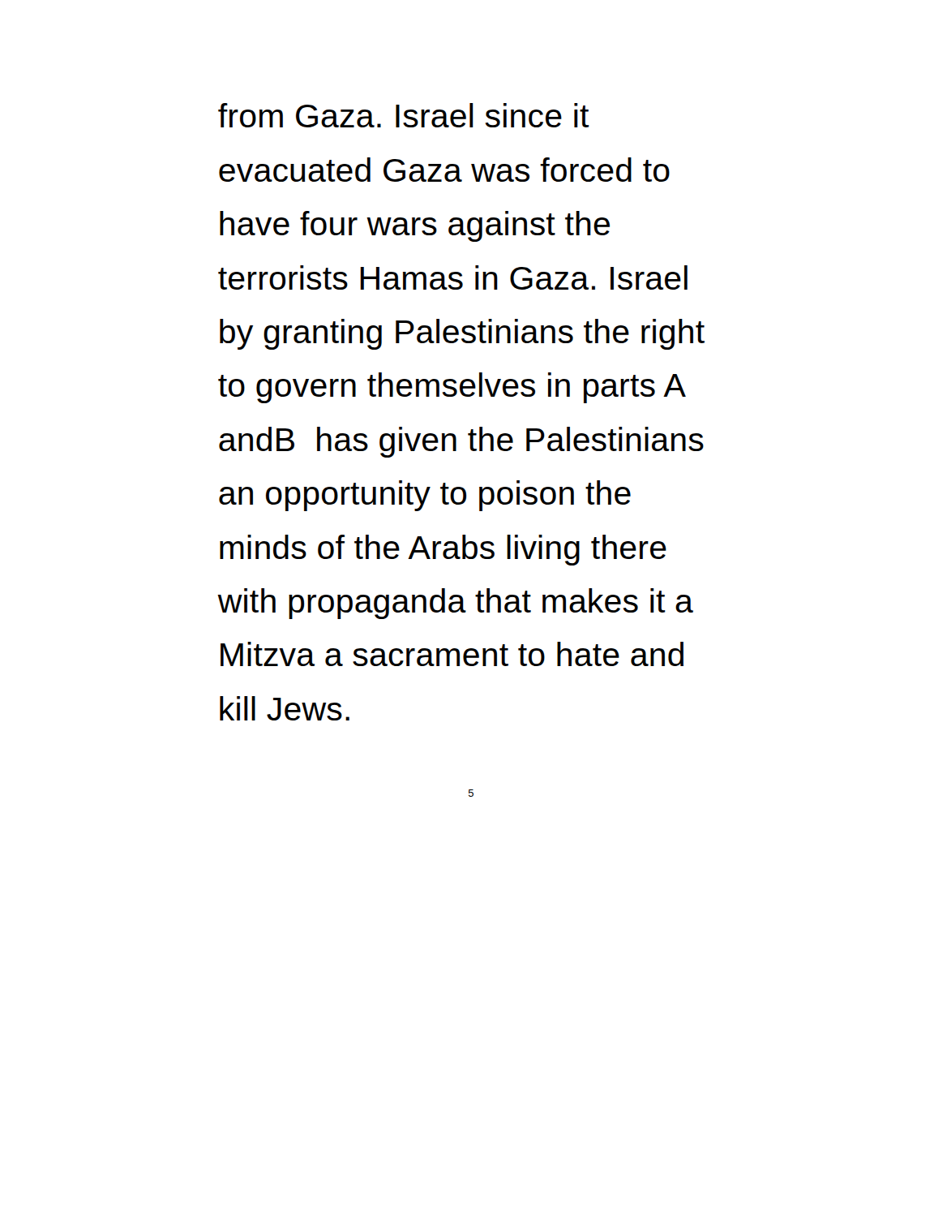from Gaza. Israel since it evacuated Gaza was forced to have four wars against the terrorists Hamas in Gaza. Israel by granting Palestinians the right to govern themselves in parts A andB has given the Palestinians an opportunity to poison the minds of the Arabs living there with propaganda that makes it a Mitzva a sacrament to hate and kill Jews.
5